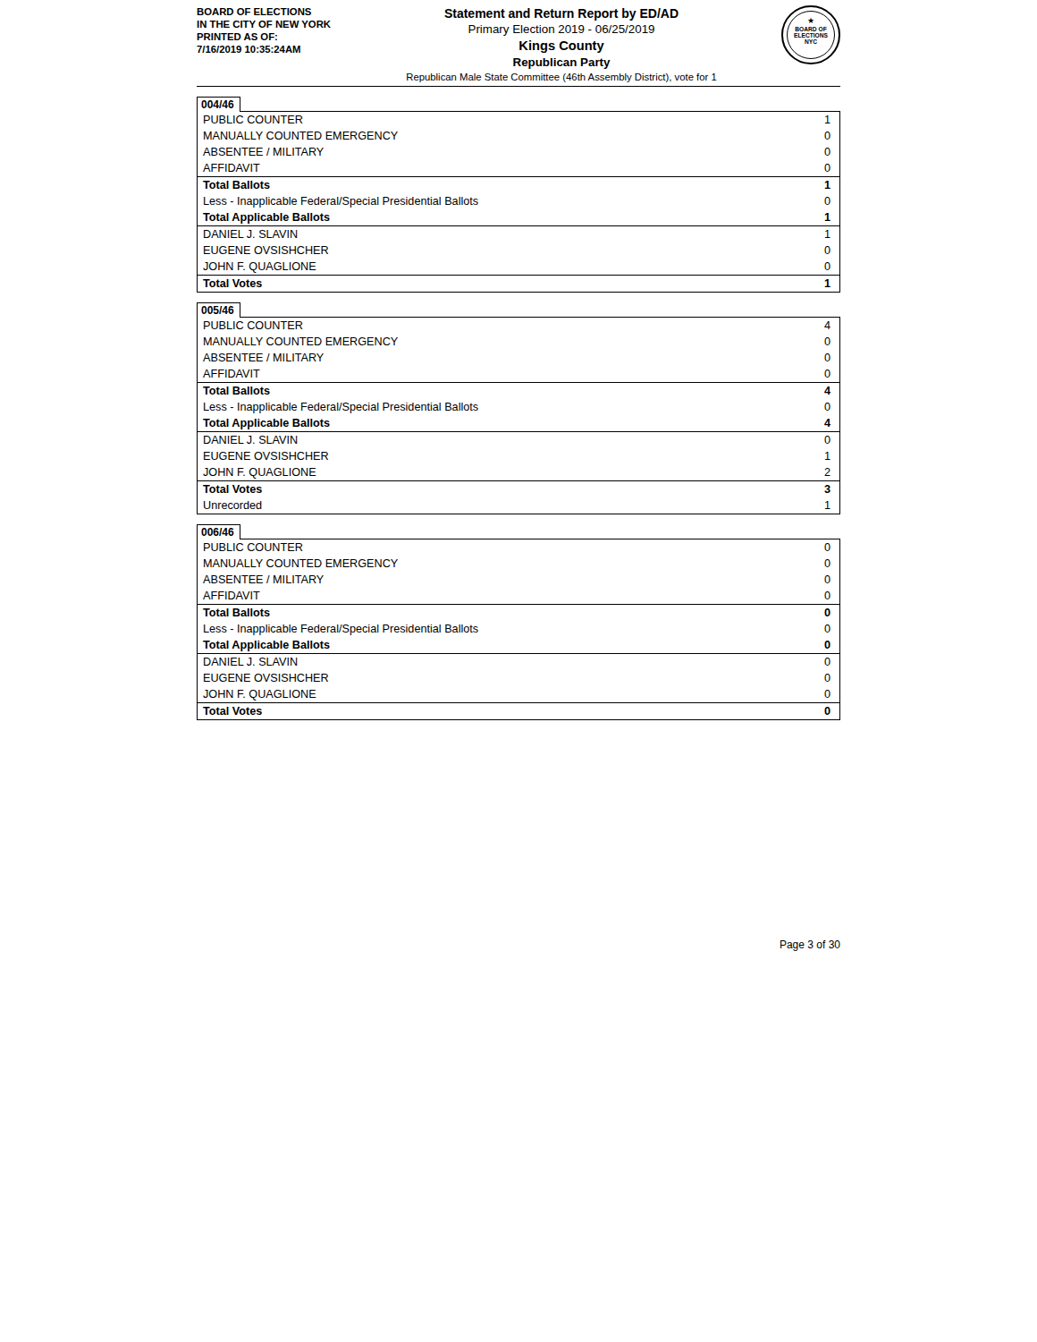BOARD OF ELECTIONS
IN THE CITY OF NEW YORK
PRINTED AS OF:
7/16/2019 10:35:24AM
Statement and Return Report by ED/AD
Primary Election 2019 - 06/25/2019
Kings County
Republican Party
Republican Male State Committee (46th Assembly District), vote for 1
★ BOARD OF
ELECTIONS
NYC
004/46
| PUBLIC COUNTER | 1 |
| MANUALLY COUNTED EMERGENCY | 0 |
| ABSENTEE / MILITARY | 0 |
| AFFIDAVIT | 0 |
| Total Ballots | 1 |
| Less - Inapplicable Federal/Special Presidential Ballots | 0 |
| Total Applicable Ballots | 1 |
| DANIEL J. SLAVIN | 1 |
| EUGENE OVSISHCHER | 0 |
| JOHN F. QUAGLIONE | 0 |
| Total Votes | 1 |
005/46
| PUBLIC COUNTER | 4 |
| MANUALLY COUNTED EMERGENCY | 0 |
| ABSENTEE / MILITARY | 0 |
| AFFIDAVIT | 0 |
| Total Ballots | 4 |
| Less - Inapplicable Federal/Special Presidential Ballots | 0 |
| Total Applicable Ballots | 4 |
| DANIEL J. SLAVIN | 0 |
| EUGENE OVSISHCHER | 1 |
| JOHN F. QUAGLIONE | 2 |
| Total Votes | 3 |
| Unrecorded | 1 |
006/46
| PUBLIC COUNTER | 0 |
| MANUALLY COUNTED EMERGENCY | 0 |
| ABSENTEE / MILITARY | 0 |
| AFFIDAVIT | 0 |
| Total Ballots | 0 |
| Less - Inapplicable Federal/Special Presidential Ballots | 0 |
| Total Applicable Ballots | 0 |
| DANIEL J. SLAVIN | 0 |
| EUGENE OVSISHCHER | 0 |
| JOHN F. QUAGLIONE | 0 |
| Total Votes | 0 |
Page 3 of 30